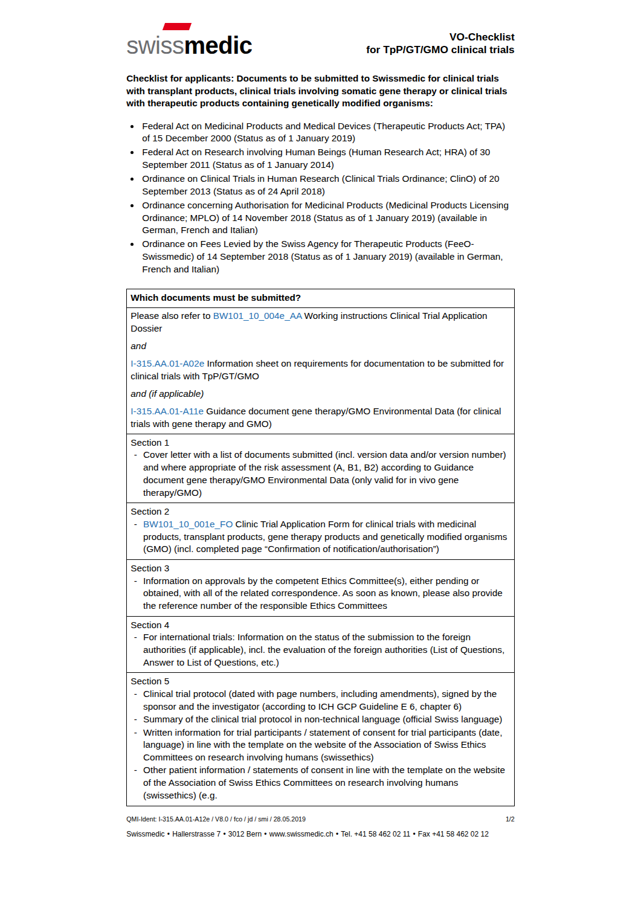swiss medic
VO-Checklist
for TpP/GT/GMO clinical trials
Checklist for applicants: Documents to be submitted to Swissmedic for clinical trials with transplant products, clinical trials involving somatic gene therapy or clinical trials with therapeutic products containing genetically modified organisms:
Federal Act on Medicinal Products and Medical Devices (Therapeutic Products Act; TPA) of 15 December 2000 (Status as of 1 January 2019)
Federal Act on Research involving Human Beings (Human Research Act; HRA) of 30 September 2011 (Status as of 1 January 2014)
Ordinance on Clinical Trials in Human Research (Clinical Trials Ordinance; ClinO) of 20 September 2013 (Status as of 24 April 2018)
Ordinance concerning Authorisation for Medicinal Products (Medicinal Products Licensing Ordinance; MPLO) of 14 November 2018 (Status as of 1 January 2019) (available in German, French and Italian)
Ordinance on Fees Levied by the Swiss Agency for Therapeutic Products (FeeO-Swissmedic) of 14 September 2018 (Status as of 1 January 2019) (available in German, French and Italian)
| Which documents must be submitted? |
| Please also refer to BW101_10_004e_AA Working instructions Clinical Trial Application Dossier and I-315.AA.01-A02e Information sheet on requirements for documentation to be submitted for clinical trials with TpP/GT/GMO and (if applicable) I-315.AA.01-A11e Guidance document gene therapy/GMO Environmental Data (for clinical trials with gene therapy and GMO) |
| Section 1 Cover letter with a list of documents submitted (incl. version data and/or version number) and where appropriate of the risk assessment (A, B1, B2) according to Guidance document gene therapy/GMO Environmental Data (only valid for in vivo gene therapy/GMO) |
| Section 2 BW101_10_001e_FO Clinic Trial Application Form for clinical trials with medicinal products, transplant products, gene therapy products and genetically modified organisms (GMO) (incl. completed page “Confirmation of notification/authorisation”) |
| Section 3 Information on approvals by the competent Ethics Committee(s), either pending or obtained, with all of the related correspondence. As soon as known, please also provide the reference number of the responsible Ethics Committees |
| Section 4 For international trials: Information on the status of the submission to the foreign authorities (if applicable), incl. the evaluation of the foreign authorities (List of Questions, Answer to List of Questions, etc.) |
| Section 5 Clinical trial protocol (dated with page numbers, including amendments), signed by the sponsor and the investigator (according to ICH GCP Guideline E 6, chapter 6) Summary of the clinical trial protocol in non-technical language (official Swiss language) Written information for trial participants / statement of consent for trial participants (date, language) in line with the template on the website of the Association of Swiss Ethics Committees on research involving humans (swissethics) Other patient information / statements of consent in line with the template on the website of the Association of Swiss Ethics Committees on research involving humans (swissethics) (e.g. |
QMI-Ident: I-315.AA.01-A12e / V8.0 / fco / jd / smi / 28.05.2019 1/2
Swissmedic•Hallerstrasse 7•3012 Bern•www.swissmedic.ch•Tel. +41 58 462 02 11•Fax +41 58 462 02 12